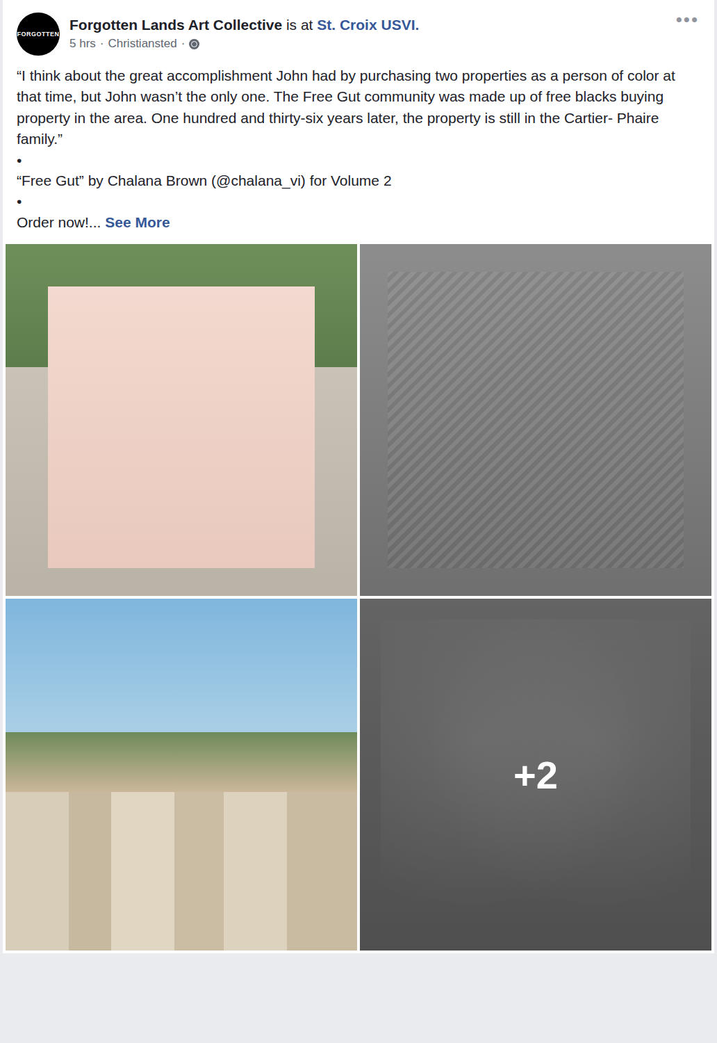Forgotten
Forgotten Lands Art Collective is at St. Croix USVI.
5 hrs · Christiansted ·
•••
“I think about the great accomplishment John had by purchasing two properties as a person of color at that time, but John wasn’t the only one. The Free Gut community was made up of free blacks buying property in the area. One hundred and thirty-six years later, the property is still in the Cartier- Phaire family.”
•
“Free Gut” by Chalana Brown (@chalana_vi) for Volume 2
•
Order now!... See More
+2